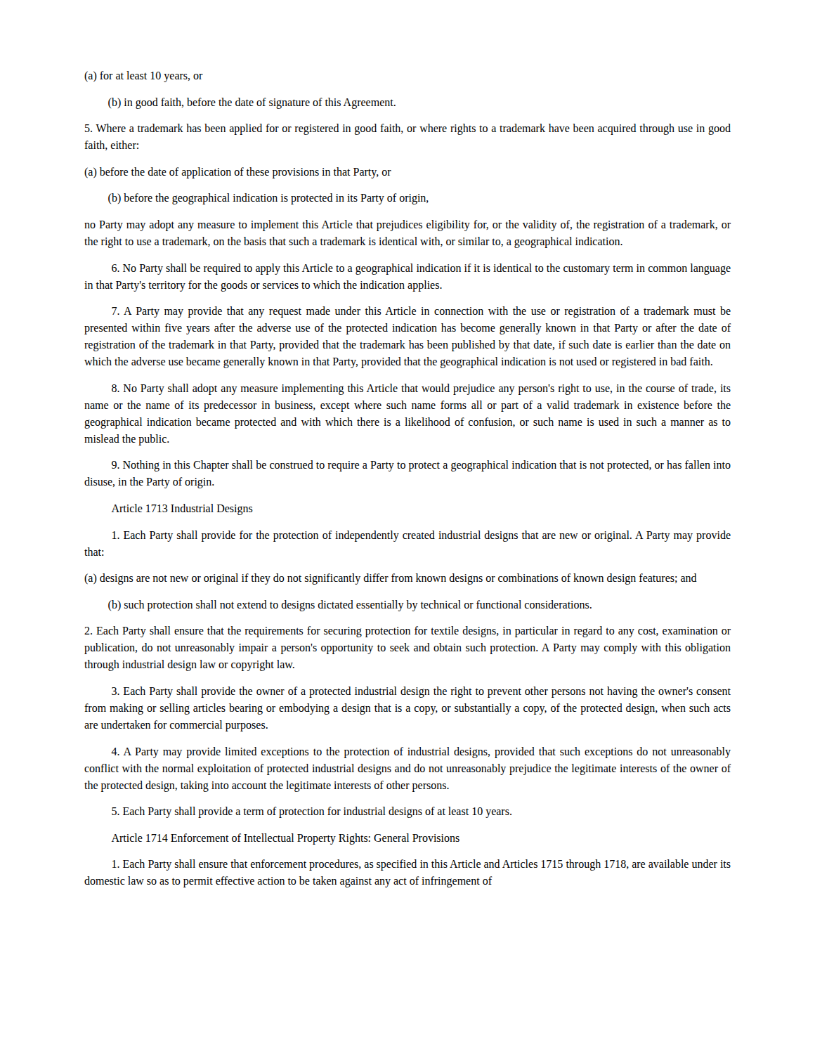(a) for at least 10 years, or
(b) in good faith, before the date of signature of this Agreement.
5. Where a trademark has been applied for or registered in good faith, or where rights to a trademark have been acquired through use in good faith, either:
(a) before the date of application of these provisions in that Party, or
(b) before the geographical indication is protected in its Party of origin,
no Party may adopt any measure to implement this Article that prejudices eligibility for, or the validity of, the registration of a trademark, or the right to use a trademark, on the basis that such a trademark is identical with, or similar to, a geographical indication.
6. No Party shall be required to apply this Article to a geographical indication if it is identical to the customary term in common language in that Party's territory for the goods or services to which the indication applies.
7. A Party may provide that any request made under this Article in connection with the use or registration of a trademark must be presented within five years after the adverse use of the protected indication has become generally known in that Party or after the date of registration of the trademark in that Party, provided that the trademark has been published by that date, if such date is earlier than the date on which the adverse use became generally known in that Party, provided that the geographical indication is not used or registered in bad faith.
8. No Party shall adopt any measure implementing this Article that would prejudice any person's right to use, in the course of trade, its name or the name of its predecessor in business, except where such name forms all or part of a valid trademark in existence before the geographical indication became protected and with which there is a likelihood of confusion, or such name is used in such a manner as to mislead the public.
9. Nothing in this Chapter shall be construed to require a Party to protect a geographical indication that is not protected, or has fallen into disuse, in the Party of origin.
Article 1713 Industrial Designs
1. Each Party shall provide for the protection of independently created industrial designs that are new or original. A Party may provide that:
(a) designs are not new or original if they do not significantly differ from known designs or combinations of known design features; and
(b) such protection shall not extend to designs dictated essentially by technical or functional considerations.
2. Each Party shall ensure that the requirements for securing protection for textile designs, in particular in regard to any cost, examination or publication, do not unreasonably impair a person's opportunity to seek and obtain such protection. A Party may comply with this obligation through industrial design law or copyright law.
3. Each Party shall provide the owner of a protected industrial design the right to prevent other persons not having the owner's consent from making or selling articles bearing or embodying a design that is a copy, or substantially a copy, of the protected design, when such acts are undertaken for commercial purposes.
4. A Party may provide limited exceptions to the protection of industrial designs, provided that such exceptions do not unreasonably conflict with the normal exploitation of protected industrial designs and do not unreasonably prejudice the legitimate interests of the owner of the protected design, taking into account the legitimate interests of other persons.
5. Each Party shall provide a term of protection for industrial designs of at least 10 years.
Article 1714 Enforcement of Intellectual Property Rights: General Provisions
1. Each Party shall ensure that enforcement procedures, as specified in this Article and Articles 1715 through 1718, are available under its domestic law so as to permit effective action to be taken against any act of infringement of